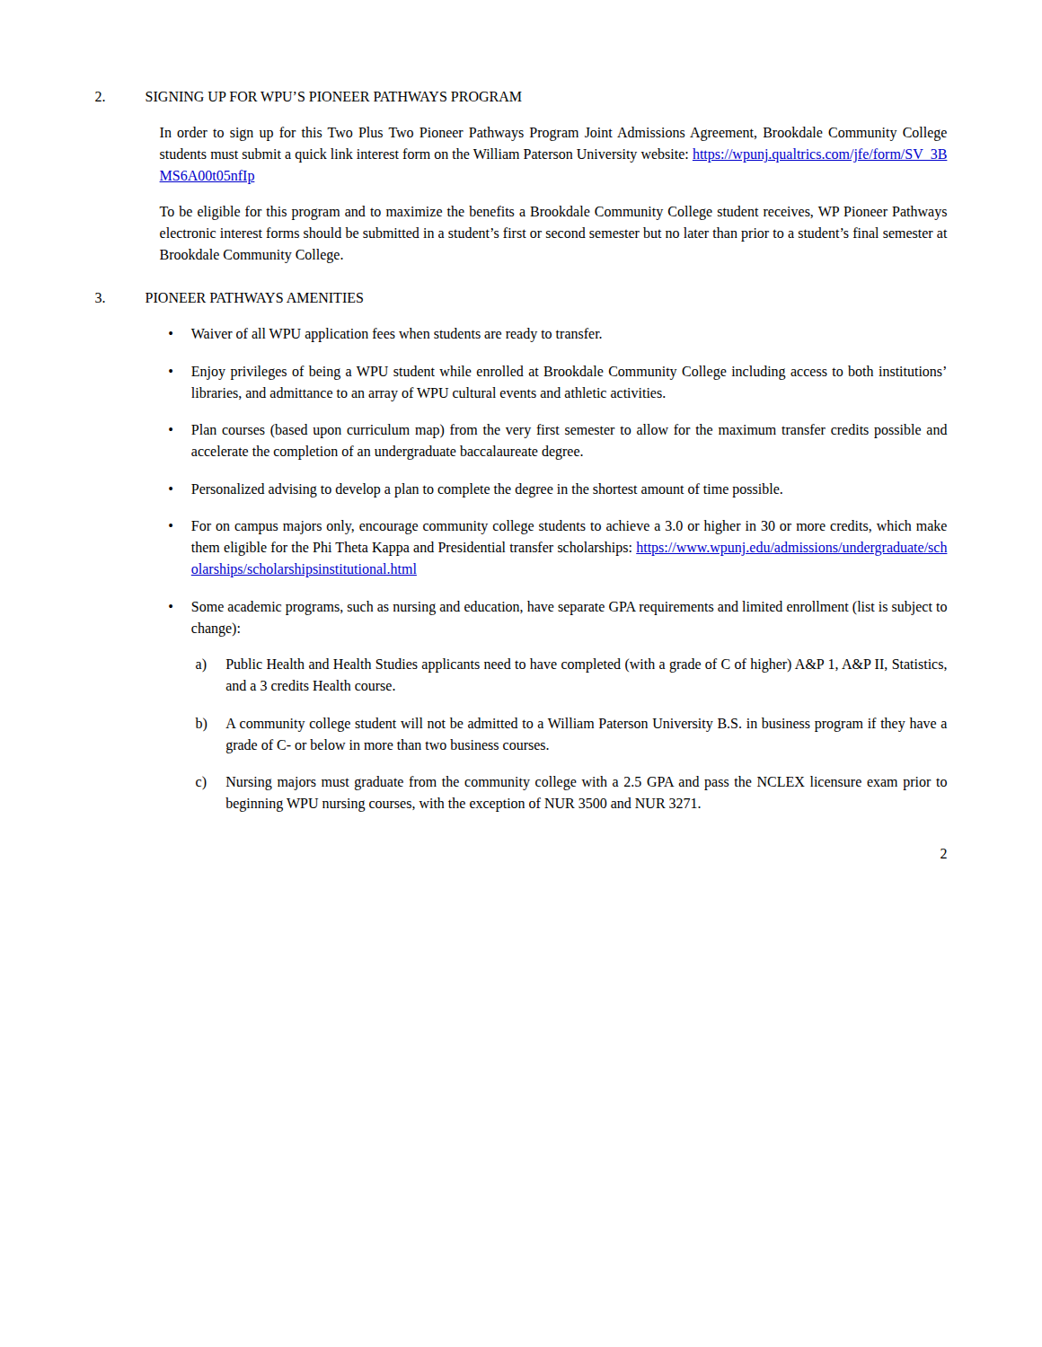2. Signing up for WPU’s Pioneer Pathways Program
In order to sign up for this Two Plus Two Pioneer Pathways Program Joint Admissions Agreement, Brookdale Community College students must submit a quick link interest form on the William Paterson University website: https://wpunj.qualtrics.com/jfe/form/SV_3BMS6A00t05nfIp
To be eligible for this program and to maximize the benefits a Brookdale Community College student receives, WP Pioneer Pathways electronic interest forms should be submitted in a student’s first or second semester but no later than prior to a student’s final semester at Brookdale Community College.
3. Pioneer Pathways Amenities
Waiver of all WPU application fees when students are ready to transfer.
Enjoy privileges of being a WPU student while enrolled at Brookdale Community College including access to both institutions’ libraries, and admittance to an array of WPU cultural events and athletic activities.
Plan courses (based upon curriculum map) from the very first semester to allow for the maximum transfer credits possible and accelerate the completion of an undergraduate baccalaureate degree.
Personalized advising to develop a plan to complete the degree in the shortest amount of time possible.
For on campus majors only, encourage community college students to achieve a 3.0 or higher in 30 or more credits, which make them eligible for the Phi Theta Kappa and Presidential transfer scholarships: https://www.wpunj.edu/admissions/undergraduate/scholarships/scholarshipsinstitutional.html
Some academic programs, such as nursing and education, have separate GPA requirements and limited enrollment (list is subject to change):
a) Public Health and Health Studies applicants need to have completed (with a grade of C of higher) A&P 1, A&P II, Statistics, and a 3 credits Health course.
b) A community college student will not be admitted to a William Paterson University B.S. in business program if they have a grade of C- or below in more than two business courses.
c) Nursing majors must graduate from the community college with a 2.5 GPA and pass the NCLEX licensure exam prior to beginning WPU nursing courses, with the exception of NUR 3500 and NUR 3271.
2